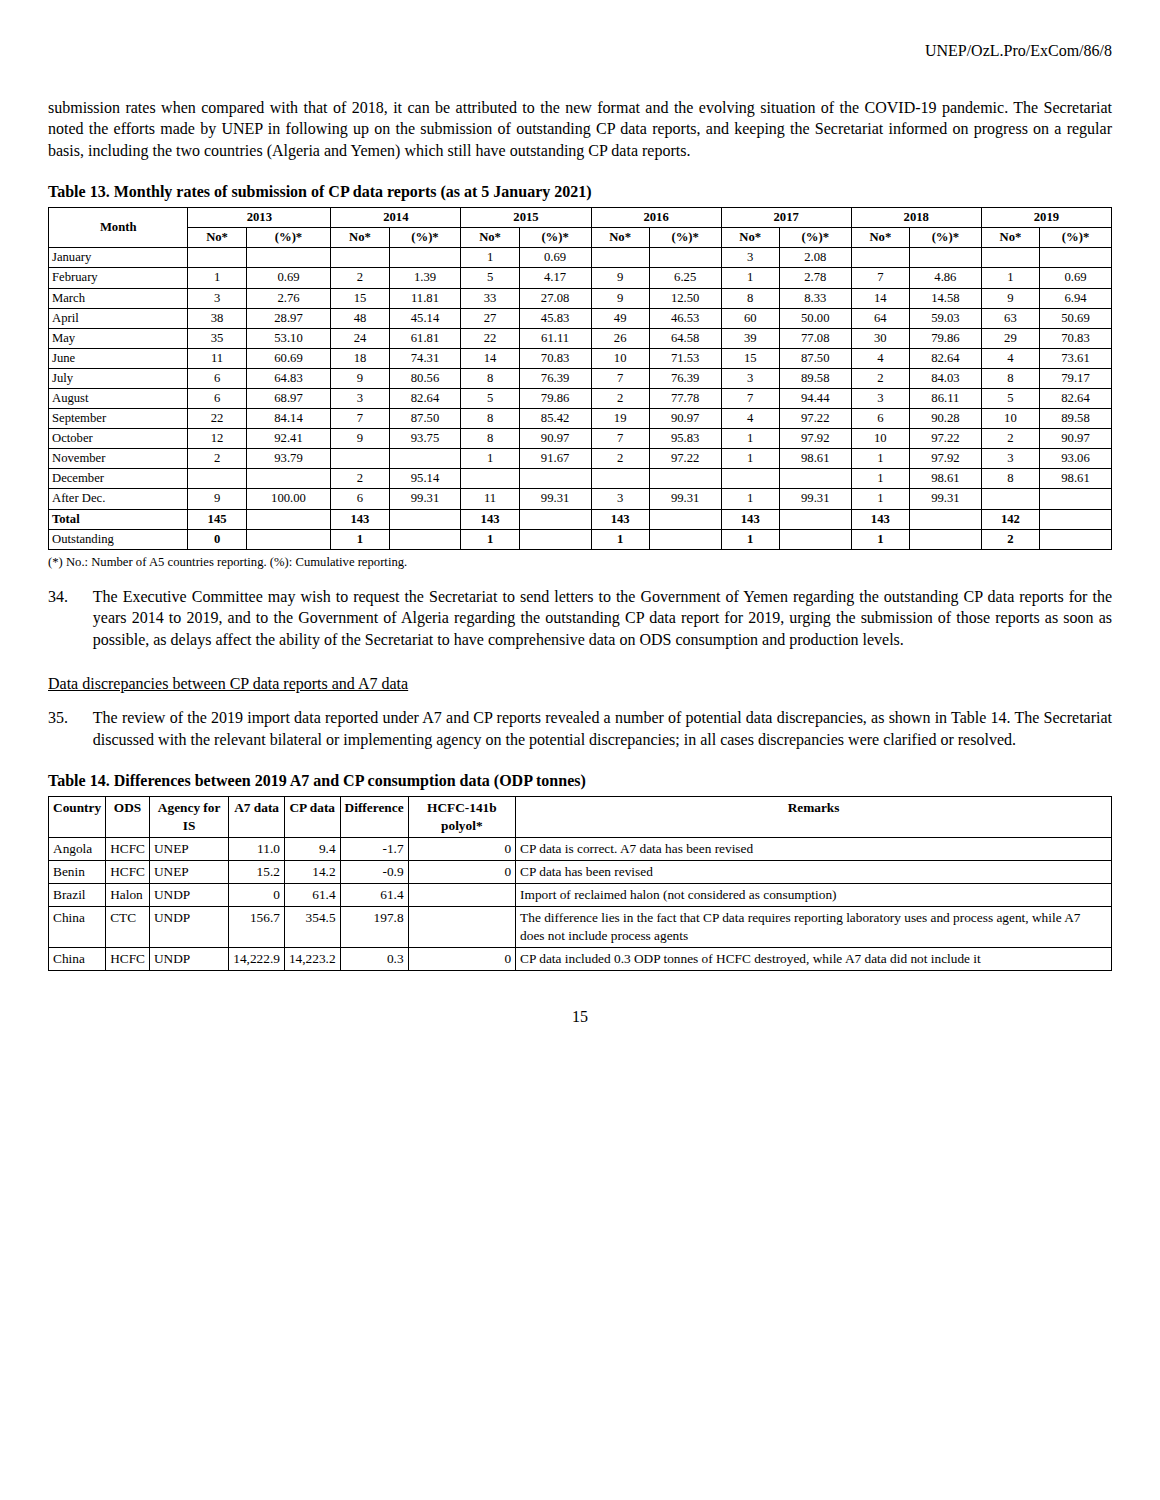UNEP/OzL.Pro/ExCom/86/8
submission rates when compared with that of 2018, it can be attributed to the new format and the evolving situation of the COVID-19 pandemic. The Secretariat noted the efforts made by UNEP in following up on the submission of outstanding CP data reports, and keeping the Secretariat informed on progress on a regular basis, including the two countries (Algeria and Yemen) which still have outstanding CP data reports.
Table 13. Monthly rates of submission of CP data reports (as at 5 January 2021)
| Month | 2013 | 2014 | 2015 | 2016 | 2017 | 2018 | 2019 |
| --- | --- | --- | --- | --- | --- | --- | --- |
| No* | (%)* | No* | (%)* | No* | (%)* | No* | (%)* | No* | (%)* | No* | (%)* | No* | (%)* |
| January | | | | | 1 | 0.69 | | | 3 | 2.08 | | | | |
| February | 1 | 0.69 | 2 | 1.39 | 5 | 4.17 | 9 | 6.25 | 1 | 2.78 | 7 | 4.86 | 1 | 0.69 |
| March | 3 | 2.76 | 15 | 11.81 | 33 | 27.08 | 9 | 12.50 | 8 | 8.33 | 14 | 14.58 | 9 | 6.94 |
| April | 38 | 28.97 | 48 | 45.14 | 27 | 45.83 | 49 | 46.53 | 60 | 50.00 | 64 | 59.03 | 63 | 50.69 |
| May | 35 | 53.10 | 24 | 61.81 | 22 | 61.11 | 26 | 64.58 | 39 | 77.08 | 30 | 79.86 | 29 | 70.83 |
| June | 11 | 60.69 | 18 | 74.31 | 14 | 70.83 | 10 | 71.53 | 15 | 87.50 | 4 | 82.64 | 4 | 73.61 |
| July | 6 | 64.83 | 9 | 80.56 | 8 | 76.39 | 7 | 76.39 | 3 | 89.58 | 2 | 84.03 | 8 | 79.17 |
| August | 6 | 68.97 | 3 | 82.64 | 5 | 79.86 | 2 | 77.78 | 7 | 94.44 | 3 | 86.11 | 5 | 82.64 |
| September | 22 | 84.14 | 7 | 87.50 | 8 | 85.42 | 19 | 90.97 | 4 | 97.22 | 6 | 90.28 | 10 | 89.58 |
| October | 12 | 92.41 | 9 | 93.75 | 8 | 90.97 | 7 | 95.83 | 1 | 97.92 | 10 | 97.22 | 2 | 90.97 |
| November | 2 | 93.79 | | | 1 | 91.67 | 2 | 97.22 | 1 | 98.61 | 1 | 97.92 | 3 | 93.06 |
| December | | | 2 | 95.14 | | | | | | | 1 | 98.61 | 8 | 98.61 |
| After Dec. | 9 | 100.00 | 6 | 99.31 | 11 | 99.31 | 3 | 99.31 | 1 | 99.31 | 1 | 99.31 | | |
| Total | 145 | | 143 | | 143 | | 143 | | 143 | | 143 | | 142 | |
| Outstanding | 0 | | 1 | | 1 | | 1 | | 1 | | 1 | | 2 | |
(*) No.: Number of A5 countries reporting. (%): Cumulative reporting.
34.
The Executive Committee may wish to request the Secretariat to send letters to the Government of Yemen regarding the outstanding CP data reports for the years 2014 to 2019, and to the Government of Algeria regarding the outstanding CP data report for 2019, urging the submission of those reports as soon as possible, as delays affect the ability of the Secretariat to have comprehensive data on ODS consumption and production levels.
Data discrepancies between CP data reports and A7 data
35.
The review of the 2019 import data reported under A7 and CP reports revealed a number of potential data discrepancies, as shown in Table 14. The Secretariat discussed with the relevant bilateral or implementing agency on the potential discrepancies; in all cases discrepancies were clarified or resolved.
Table 14. Differences between 2019 A7 and CP consumption data (ODP tonnes)
| Country | ODS | Agency for IS | A7 data | CP data | Difference | HCFC-141b polyol* | Remarks |
| --- | --- | --- | --- | --- | --- | --- | --- |
| Angola | HCFC | UNEP | 11.0 | 9.4 | -1.7 | 0 | CP data is correct. A7 data has been revised |
| Benin | HCFC | UNEP | 15.2 | 14.2 | -0.9 | 0 | CP data has been revised |
| Brazil | Halon | UNDP | 0 | 61.4 | 61.4 | | Import of reclaimed halon (not considered as consumption) |
| China | CTC | UNDP | 156.7 | 354.5 | 197.8 | | The difference lies in the fact that CP data requires reporting laboratory uses and process agent, while A7 does not include process agents |
| China | HCFC | UNDP | 14,222.9 | 14,223.2 | 0.3 | 0 | CP data included 0.3 ODP tonnes of HCFC destroyed, while A7 data did not include it |
15